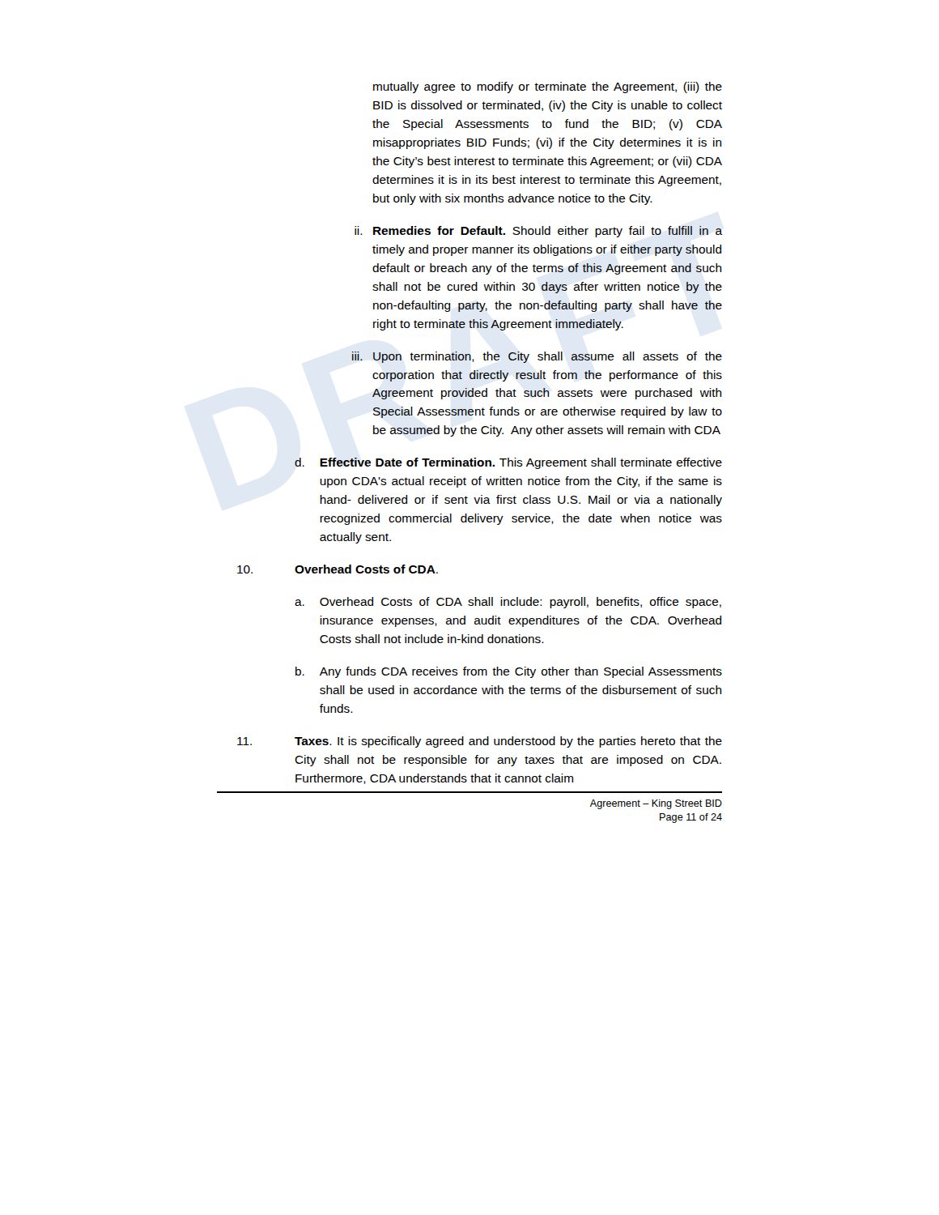DRAFT
mutually agree to modify or terminate the Agreement, (iii) the BID is dissolved or terminated, (iv) the City is unable to collect the Special Assessments to fund the BID; (v) CDA misappropriates BID Funds; (vi) if the City determines it is in the City’s best interest to terminate this Agreement; or (vii) CDA determines it is in its best interest to terminate this Agreement, but only with six months advance notice to the City.
ii.
Remedies for Default. Should either party fail to fulfill in a timely and proper manner its obligations or if either party should default or breach any of the terms of this Agreement and such shall not be cured within 30 days after written notice by the non-defaulting party, the non-defaulting party shall have the right to terminate this Agreement immediately.
iii.
Upon termination, the City shall assume all assets of the corporation that directly result from the performance of this Agreement provided that such assets were purchased with Special Assessment funds or are otherwise required by law to be assumed by the City. Any other assets will remain with CDA
d.
Effective Date of Termination. This Agreement shall terminate effective upon CDA's actual receipt of written notice from the City, if the same is hand- delivered or if sent via first class U.S. Mail or via a nationally recognized commercial delivery service, the date when notice was actually sent.
10.
Overhead Costs of CDA.
a.
Overhead Costs of CDA shall include: payroll, benefits, office space, insurance expenses, and audit expenditures of the CDA. Overhead Costs shall not include in-kind donations.
b.
Any funds CDA receives from the City other than Special Assessments shall be used in accordance with the terms of the disbursement of such funds.
11.
Taxes. It is specifically agreed and understood by the parties hereto that the City shall not be responsible for any taxes that are imposed on CDA. Furthermore, CDA understands that it cannot claim
Agreement – King Street BID
Page 11 of 24